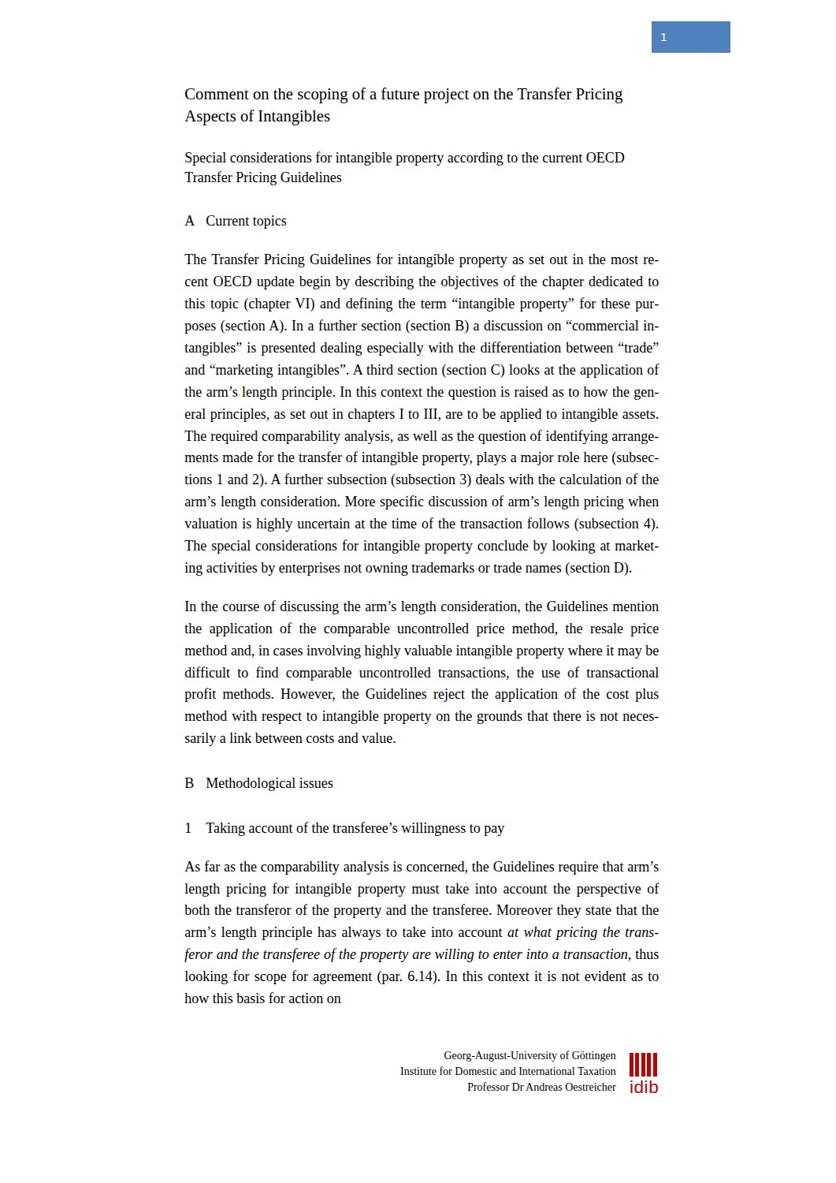1
Comment on the scoping of a future project on the Transfer Pricing Aspects of Intangibles
Special considerations for intangible property according to the current OECD Transfer Pricing Guidelines
ACurrent topics
The Transfer Pricing Guidelines for intangible property as set out in the most recent OECD update begin by describing the objectives of the chapter dedicated to this topic (chapter VI) and defining the term “intangible property” for these purposes (section A). In a further section (section B) a discussion on “commercial intangibles” is presented dealing especially with the differentiation between “trade” and “marketing intangibles”. A third section (section C) looks at the application of the arm’s length principle. In this context the question is raised as to how the general principles, as set out in chapters I to III, are to be applied to intangible assets. The required comparability analysis, as well as the question of identifying arrangements made for the transfer of intangible property, plays a major role here (subsections 1 and 2). A further subsection (subsection 3) deals with the calculation of the arm’s length consideration. More specific discussion of arm’s length pricing when valuation is highly uncertain at the time of the transaction follows (subsection 4). The special considerations for intangible property conclude by looking at marketing activities by enterprises not owning trademarks or trade names (section D).
In the course of discussing the arm’s length consideration, the Guidelines mention the application of the comparable uncontrolled price method, the resale price method and, in cases involving highly valuable intangible property where it may be difficult to find comparable uncontrolled transactions, the use of transactional profit methods. However, the Guidelines reject the application of the cost plus method with respect to intangible property on the grounds that there is not necessarily a link between costs and value.
BMethodological issues
1 Taking account of the transferee’s willingness to pay
As far as the comparability analysis is concerned, the Guidelines require that arm’s length pricing for intangible property must take into account the perspective of both the transferor of the property and the transferee. Moreover they state that the arm’s length principle has always to take into account at what pricing the transferor and the transferee of the property are willing to enter into a transaction, thus looking for scope for agreement (par. 6.14). In this context it is not evident as to how this basis for action on
Georg-August-University of Göttingen
Institute for Domestic and International Taxation
Professor Dr Andreas Oestreicher
idib